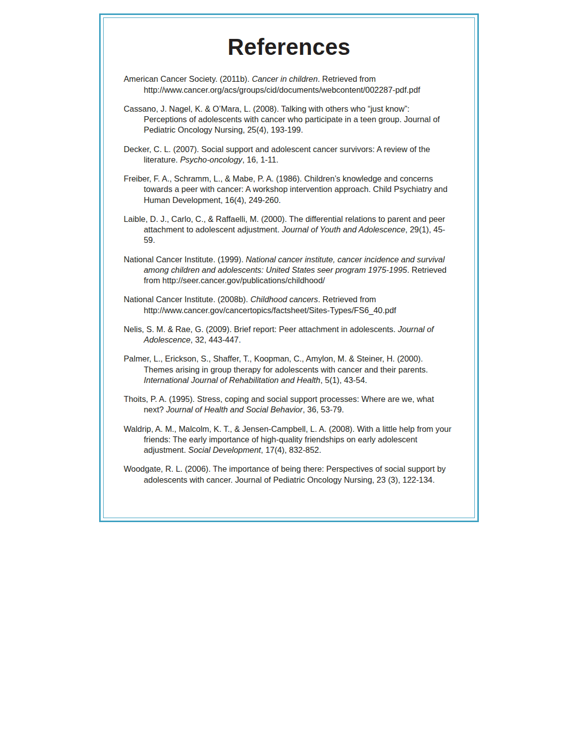References
American Cancer Society. (2011b). Cancer in children. Retrieved from http://www.cancer.org/acs/groups/cid/documents/webcontent/002287-pdf.pdf
Cassano, J. Nagel, K. & O’Mara, L. (2008). Talking with others who “just know”: Perceptions of adolescents with cancer who participate in a teen group. Journal of Pediatric Oncology Nursing, 25(4), 193-199.
Decker, C. L. (2007). Social support and adolescent cancer survivors: A review of the literature. Psycho-oncology, 16, 1-11.
Freiber, F. A., Schramm, L., & Mabe, P. A. (1986). Children’s knowledge and concerns towards a peer with cancer: A workshop intervention approach. Child Psychiatry and Human Development, 16(4), 249-260.
Laible, D. J., Carlo, C., & Raffaelli, M. (2000). The differential relations to parent and peer attachment to adolescent adjustment. Journal of Youth and Adolescence, 29(1), 45-59.
National Cancer Institute. (1999). National cancer institute, cancer incidence and survival among children and adolescents: United States seer program 1975-1995. Retrieved from http://seer.cancer.gov/publications/childhood/
National Cancer Institute. (2008b). Childhood cancers. Retrieved from http://www.cancer.gov/cancertopics/factsheet/Sites-Types/FS6_40.pdf
Nelis, S. M. & Rae, G. (2009). Brief report: Peer attachment in adolescents. Journal of Adolescence, 32, 443-447.
Palmer, L., Erickson, S., Shaffer, T., Koopman, C., Amylon, M. & Steiner, H. (2000). Themes arising in group therapy for adolescents with cancer and their parents. International Journal of Rehabilitation and Health, 5(1), 43-54.
Thoits, P. A. (1995). Stress, coping and social support processes: Where are we, what next? Journal of Health and Social Behavior, 36, 53-79.
Waldrip, A. M., Malcolm, K. T., & Jensen-Campbell, L. A. (2008). With a little help from your friends: The early importance of high-quality friendships on early adolescent adjustment. Social Development, 17(4), 832-852.
Woodgate, R. L. (2006). The importance of being there: Perspectives of social support by adolescents with cancer. Journal of Pediatric Oncology Nursing, 23 (3), 122-134.